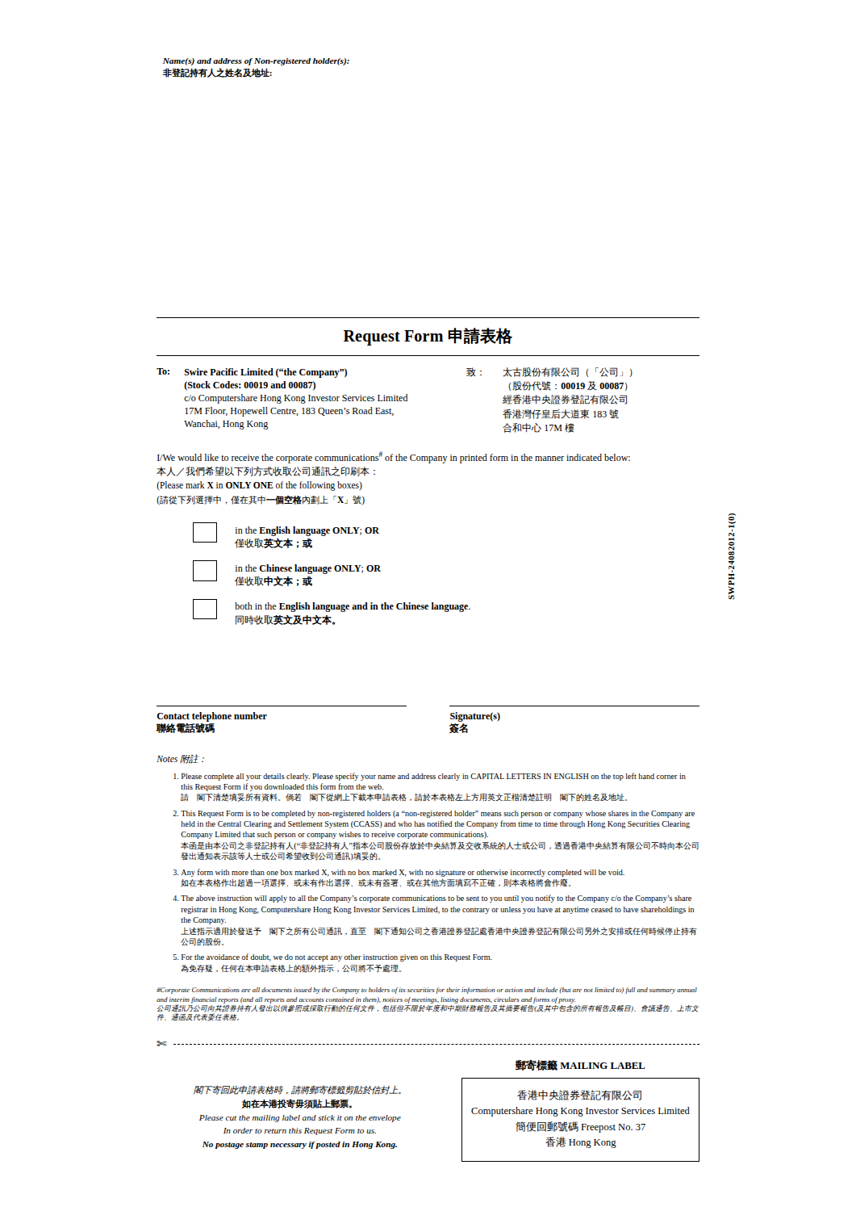Name(s) and address of Non-registered holder(s):
非登記持有人之姓名及地址:
Request Form 申請表格
| To: | Swire Pacific Limited (“the Company”) (Stock Codes: 00019 and 00087) c/o Computershare Hong Kong Investor Services Limited 17M Floor, Hopewell Centre, 183 Queen’s Road East, Wanchai, Hong Kong | 致： | 太古股份有限公司（「公司」） （股份代號： 00019 及 00087 ） 經香港中央證券登記有限公司 香港灣仔皇后大道東 183 號 合和中心 17M 樓 |
I/We would like to receive the corporate communications# of the Company in printed form in the manner indicated below:
本人／我們希望以下列方式收取公司通訊之印刷本：
(Please mark X in ONLY ONE of the following boxes)
(請從下列選擇中，僅在其中一個空格內劃上「X」號)
in the English language ONLY; OR
僅收取英文本；或
in the Chinese language ONLY; OR
僅收取中文本；或
both in the English language and in the Chinese language.
同時收取英文及中文本。
Contact telephone number
聯絡電話號碼
Signature(s)
簽名
Notes 附註：
Please complete all your details clearly. Please specify your name and address clearly in CAPITAL LETTERS IN ENGLISH on the top left hand corner in this Request Form if you downloaded this form from the web.
請　閣下清楚填妥所有資料。倘若　閣下從網上下載本申請表格，請於本表格左上方用英文正楷清楚註明　閣下的姓名及地址。
This Request Form is to be completed by non-registered holders (a “non-registered holder” means such person or company whose shares in the Company are held in the Central Clearing and Settlement System (CCASS) and who has notified the Company from time to time through Hong Kong Securities Clearing Company Limited that such person or company wishes to receive corporate communications).
本函是由本公司之非登記持有人(“非登記持有人”指本公司股份存放於中央結算及交收系統的人士或公司，透過香港中央結算有限公司不時向本公司發出通知表示該等人士或公司希望收到公司通訊)填妥的。
Any form with more than one box marked X, with no box marked X, with no signature or otherwise incorrectly completed will be void.
如在本表格作出超過一項選擇、或未有作出選擇、或未有簽署、或在其他方面填寫不正確，則本表格將會作廢。
The above instruction will apply to all the Company’s corporate communications to be sent to you until you notify to the Company c/o the Company’s share registrar in Hong Kong, Computershare Hong Kong Investor Services Limited, to the contrary or unless you have at anytime ceased to have shareholdings in the Company.
上述指示適用於發送予　閣下之所有公司通訊，直至　閣下通知公司之香港證券登記處香港中央證券登記有限公司另外之安排或任何時候停止持有公司的股份。
For the avoidance of doubt, we do not accept any other instruction given on this Request Form.
為免存疑，任何在本申請表格上的額外指示，公司將不予處理。
#Corporate Communications are all documents issued by the Company to holders of its securities for their information or action and include (but are not limited to) full and summary annual and interim financial reports (and all reports and accounts contained in them), notices of meetings, listing documents, circulars and forms of proxy.
公司通訊乃公司向其證券持有人發出以供參照或採取行動的任何文件，包括但不限於年度和中期財務報告及其摘要報告(及其中包含的所有報告及帳目)、會議通告、上市文件、通函及代表委任表格。
SWPH-24082012-1(0)
✄
閣下寄回此申請表格時，請將郵寄標籤剪貼於信封上。
如在本港投寄毋須貼上郵票。
Please cut the mailing label and stick it on the envelope
In order to return this Request Form to us.
No postage stamp necessary if posted in Hong Kong.
郵寄標籤 MAILING LABEL
香港中央證券登記有限公司
Computershare Hong Kong Investor Services Limited
簡便回郵號碼 Freepost No. 37
香港 Hong Kong